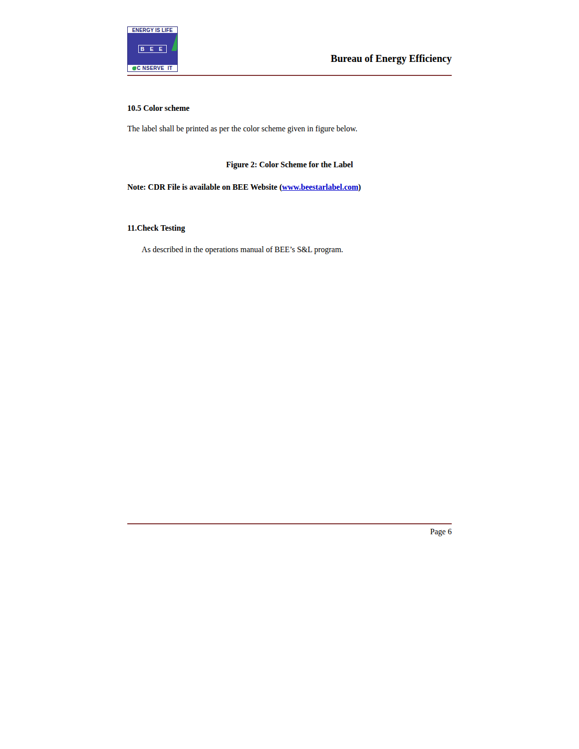ENERGY IS LIFE
B E E
C NSERVE IT
Bureau of Energy Efficiency
10.5 Color scheme
The label shall be printed as per the color scheme given in figure below.
Figure 2: Color Scheme for the Label
Note: CDR File is available on BEE Website (www.beestarlabel.com)
11.Check Testing
As described in the operations manual of BEE’s S&L program.
Page 6